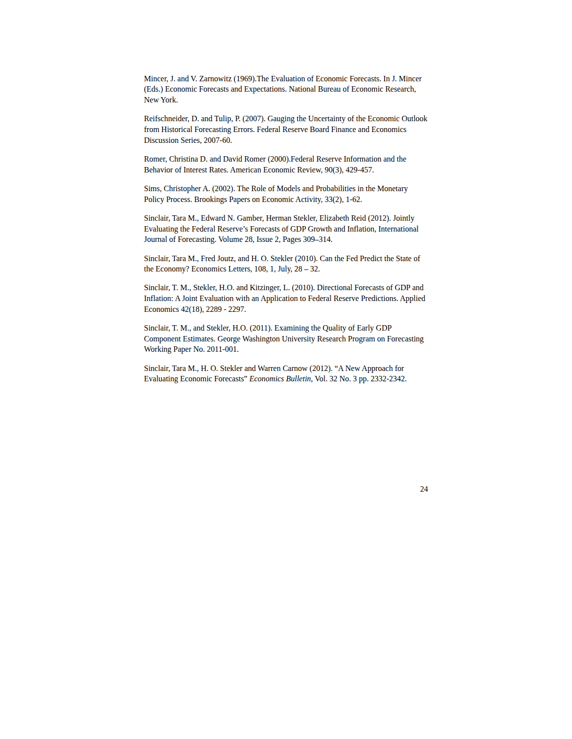Mincer, J. and V. Zarnowitz (1969).The Evaluation of Economic Forecasts. In J. Mincer (Eds.) Economic Forecasts and Expectations. National Bureau of Economic Research, New York.
Reifschneider, D. and Tulip, P. (2007). Gauging the Uncertainty of the Economic Outlook from Historical Forecasting Errors. Federal Reserve Board Finance and Economics Discussion Series, 2007-60.
Romer, Christina D. and David Romer (2000).Federal Reserve Information and the Behavior of Interest Rates. American Economic Review, 90(3), 429-457.
Sims, Christopher A. (2002). The Role of Models and Probabilities in the Monetary Policy Process. Brookings Papers on Economic Activity, 33(2), 1-62.
Sinclair, Tara M., Edward N. Gamber, Herman Stekler, Elizabeth Reid (2012). Jointly Evaluating the Federal Reserve’s Forecasts of GDP Growth and Inflation, International Journal of Forecasting. Volume 28, Issue 2, Pages 309–314.
Sinclair, Tara M., Fred Joutz, and H. O. Stekler (2010). Can the Fed Predict the State of the Economy? Economics Letters, 108, 1, July, 28 – 32.
Sinclair, T. M., Stekler, H.O. and Kitzinger, L. (2010). Directional Forecasts of GDP and Inflation: A Joint Evaluation with an Application to Federal Reserve Predictions. Applied Economics 42(18), 2289 - 2297.
Sinclair, T. M., and Stekler, H.O. (2011). Examining the Quality of Early GDP Component Estimates. George Washington University Research Program on Forecasting Working Paper No. 2011-001.
Sinclair, Tara M., H. O. Stekler and Warren Carnow (2012). “A New Approach for Evaluating Economic Forecasts” Economics Bulletin, Vol. 32 No. 3 pp. 2332-2342.
24